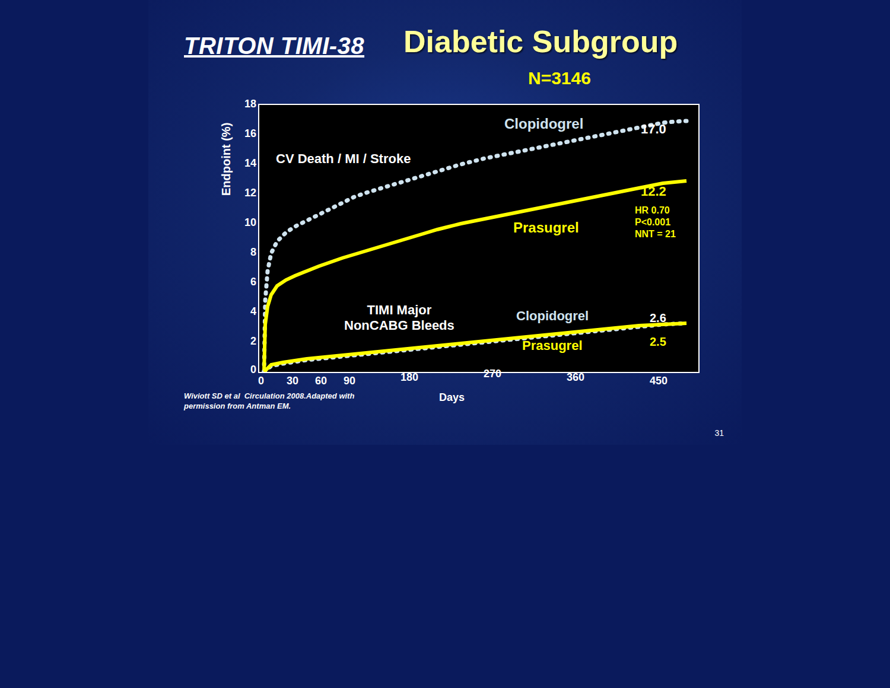TRITON TIMI-38
Diabetic Subgroup
N=3146
Endpoint (%)
18 16 14 12 10 8 6 4 2 0
Clopidogrel
17.0
CV Death / MI / Stroke
12.2
HR 0.70
P<0.001
NNT = 21
Prasugrel
TIMI Major
NonCABG Bleeds
Clopidogrel
2.6
2.5
Prasugrel
0 30 60 90 180 270 360 450
Days
Wiviott SD et al Circulation 2008.Adapted with permission from Antman EM.
31